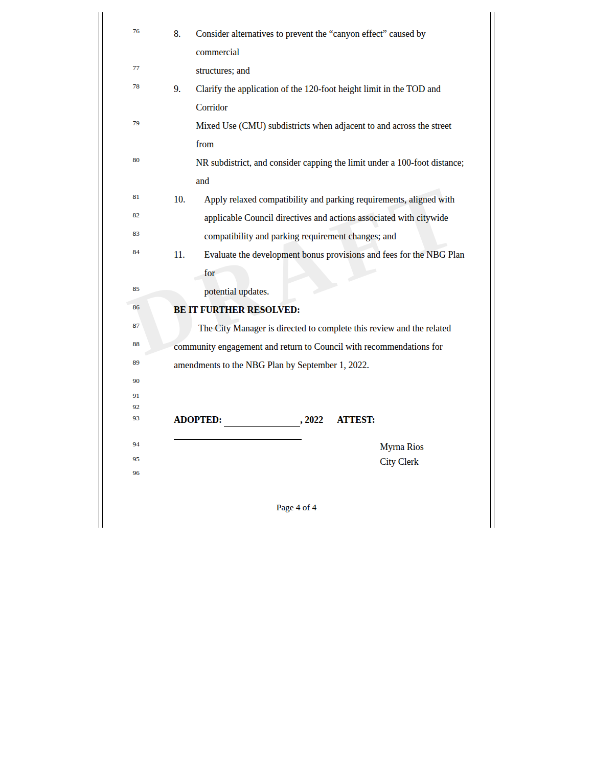DRAFT
76
8.
Consider alternatives to prevent the “canyon effect” caused by commercial
77
structures; and
78
9.
Clarify the application of the 120-foot height limit in the TOD and Corridor
79
Mixed Use (CMU) subdistricts when adjacent to and across the street from
80
NR subdistrict, and consider capping the limit under a 100-foot distance; and
81
10.
Apply relaxed compatibility and parking requirements, aligned with
82
applicable Council directives and actions associated with citywide
83
compatibility and parking requirement changes; and
84
11.
Evaluate the development bonus provisions and fees for the NBG Plan for
85
potential updates.
86
BE IT FURTHER RESOLVED:
87
The City Manager is directed to complete this review and the related
88
community engagement and return to Council with recommendations for
89
amendments to the NBG Plan by September 1, 2022.
90
91
92
93
ADOPTED: , 2022 ATTEST:
94
Myrna Rios
95
City Clerk
96
Page 4 of 4